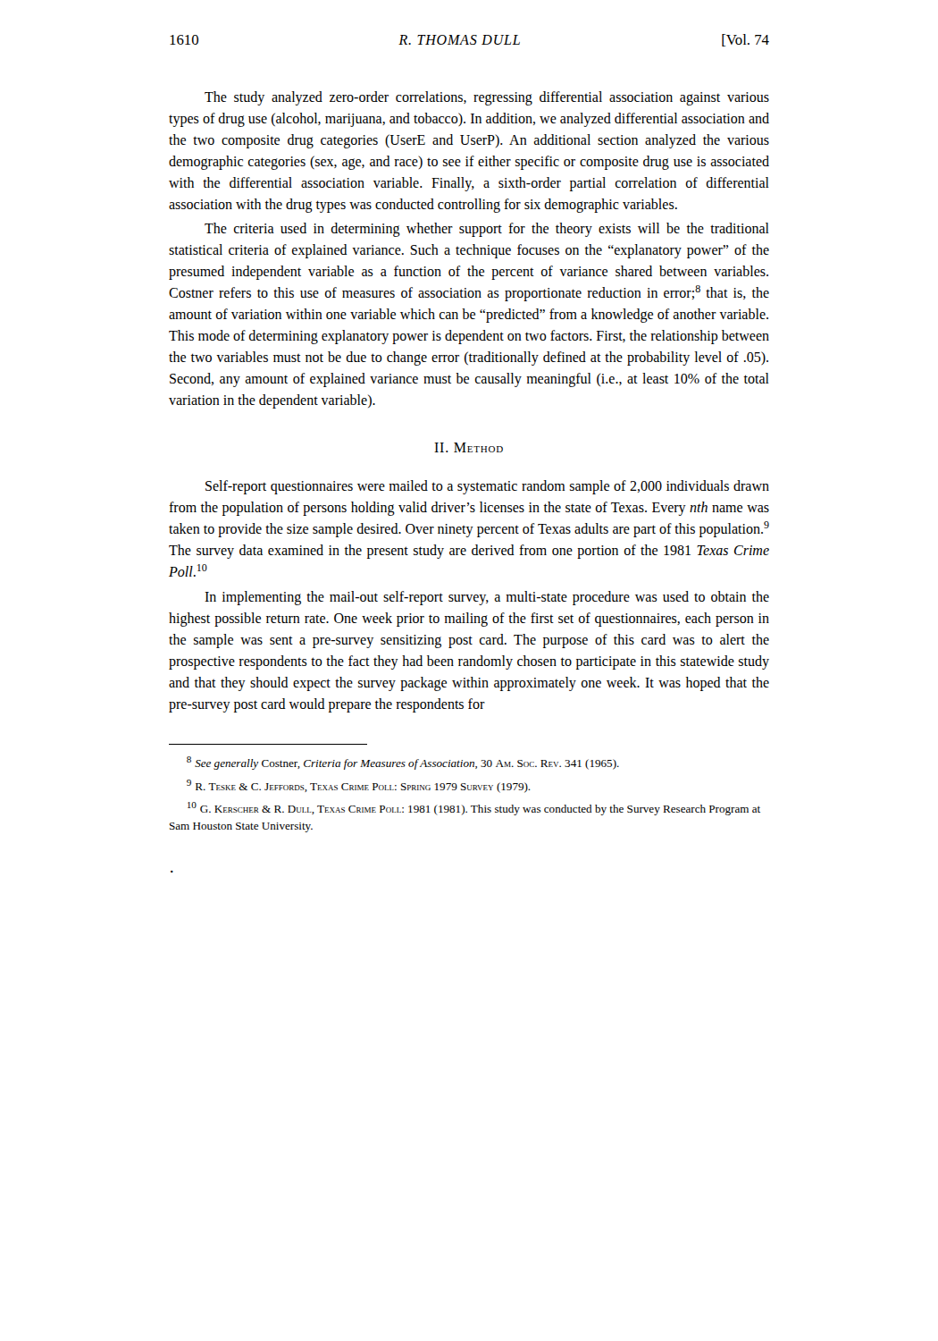1610 R. THOMAS DULL [Vol. 74
The study analyzed zero-order correlations, regressing differential association against various types of drug use (alcohol, marijuana, and tobacco). In addition, we analyzed differential association and the two composite drug categories (UserE and UserP). An additional section analyzed the various demographic categories (sex, age, and race) to see if either specific or composite drug use is associated with the differential association variable. Finally, a sixth-order partial correlation of differential association with the drug types was conducted controlling for six demographic variables.
The criteria used in determining whether support for the theory exists will be the traditional statistical criteria of explained variance. Such a technique focuses on the “explanatory power” of the presumed independent variable as a function of the percent of variance shared between variables. Costner refers to this use of measures of association as proportionate reduction in error;8 that is, the amount of variation within one variable which can be “predicted” from a knowledge of another variable. This mode of determining explanatory power is dependent on two factors. First, the relationship between the two variables must not be due to change error (traditionally defined at the probability level of .05). Second, any amount of explained variance must be causally meaningful (i.e., at least 10% of the total variation in the dependent variable).
II. Method
Self-report questionnaires were mailed to a systematic random sample of 2,000 individuals drawn from the population of persons holding valid driver’s licenses in the state of Texas. Every nth name was taken to provide the size sample desired. Over ninety percent of Texas adults are part of this population.9 The survey data examined in the present study are derived from one portion of the 1981 Texas Crime Poll.10
In implementing the mail-out self-report survey, a multi-state procedure was used to obtain the highest possible return rate. One week prior to mailing of the first set of questionnaires, each person in the sample was sent a pre-survey sensitizing post card. The purpose of this card was to alert the prospective respondents to the fact they had been randomly chosen to participate in this statewide study and that they should expect the survey package within approximately one week. It was hoped that the pre-survey post card would prepare the respondents for
8 See generally Costner, Criteria for Measures of Association, 30 Am. Soc. Rev. 341 (1965).
9 R. Teske & C. Jeffords, Texas Crime Poll: Spring 1979 Survey (1979).
10 G. Kerscher & R. Dull, Texas Crime Poll: 1981 (1981). This study was conducted by the Survey Research Program at Sam Houston State University.
·